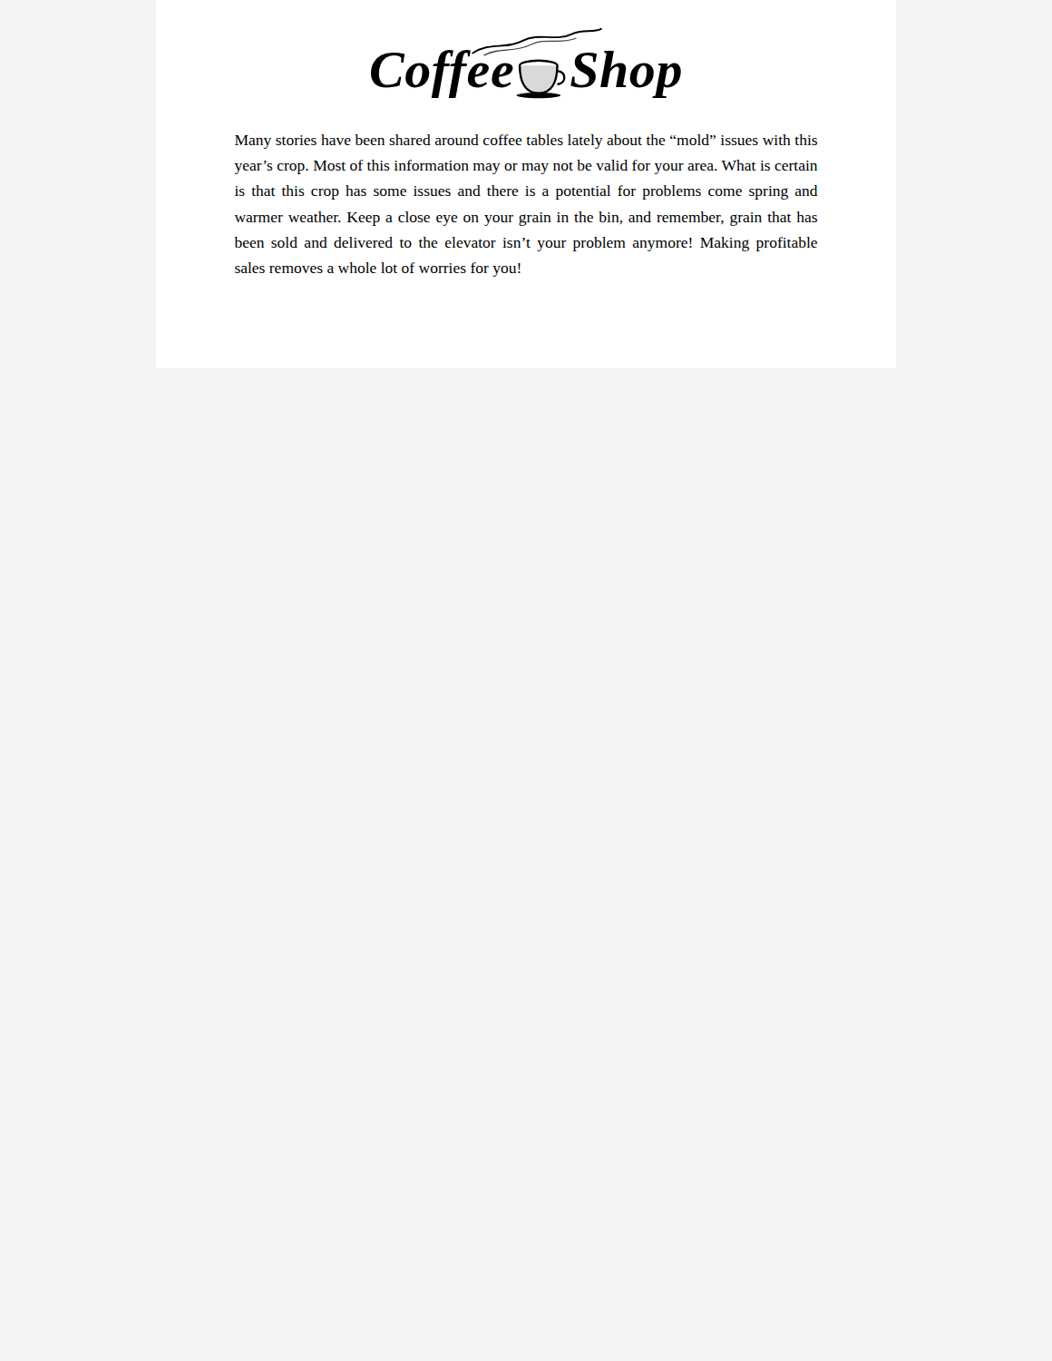Coffee Shop
Many stories have been shared around coffee tables lately about the “mold” issues with this year’s crop. Most of this information may or may not be valid for your area. What is certain is that this crop has some issues and there is a potential for problems come spring and warmer weather. Keep a close eye on your grain in the bin, and remember, grain that has been sold and delivered to the elevator isn’t your problem anymore! Making profitable sales removes a whole lot of worries for you!